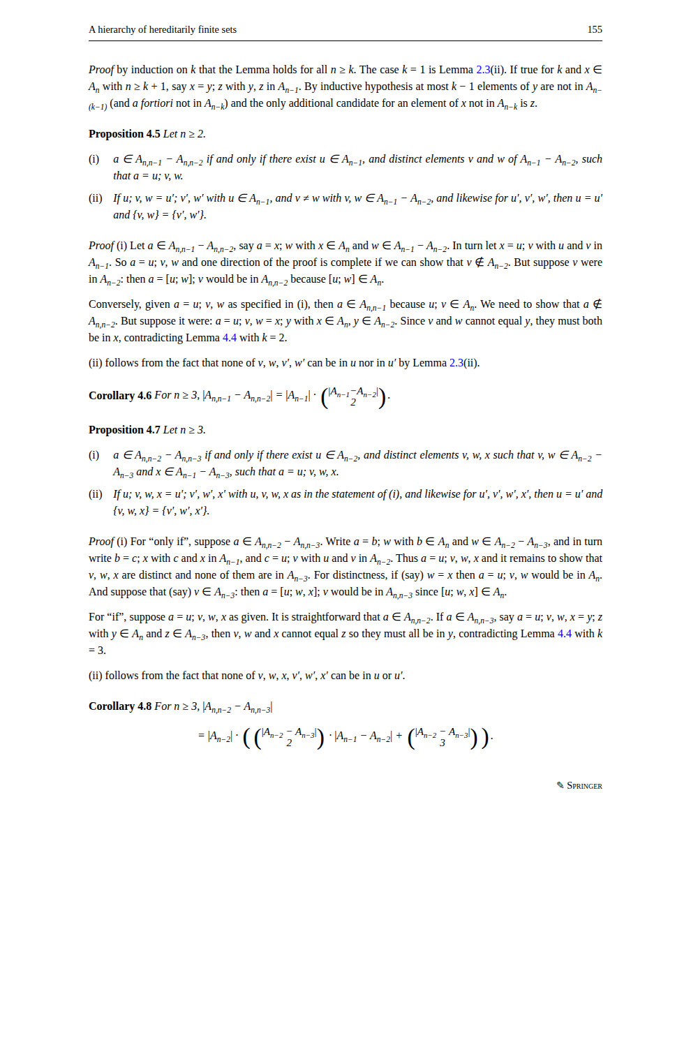A hierarchy of hereditarily finite sets 155
Proof by induction on k that the Lemma holds for all n ≥ k. The case k = 1 is Lemma 2.3(ii). If true for k and x ∈ An with n ≥ k + 1, say x = y; z with y, z in An−1. By inductive hypothesis at most k − 1 elements of y are not in An−(k−1) (and a fortiori not in An−k) and the only additional candidate for an element of x not in An−k is z.
Proposition 4.5 Let n ≥ 2.
(i) a ∈ An,n−1 − An,n−2 if and only if there exist u ∈ An−1, and distinct elements v and w of An−1 − An−2, such that a = u; v, w.
(ii) If u; v, w = u′; v′, w′ with u ∈ An−1, and v ≠ w with v, w ∈ An−1 − An−2, and likewise for u′, v′, w′, then u = u′ and {v, w} = {v′, w′}.
Proof (i) Let a ∈ An,n−1 − An,n−2, say a = x; w with x ∈ An and w ∈ An−1 − An−2. In turn let x = u; v with u and v in An−1. So a = u; v, w and one direction of the proof is complete if we can show that v ∉ An−2. But suppose v were in An−2: then a = [u; w]; v would be in An,n−2 because [u; w] ∈ An.
Conversely, given a = u; v, w as specified in (i), then a ∈ An,n−1 because u; v ∈ An. We need to show that a ∉ An,n−2. But suppose it were: a = u; v, w = x; y with x ∈ An, y ∈ An−2. Since v and w cannot equal y, they must both be in x, contradicting Lemma 4.4 with k = 2.
(ii) follows from the fact that none of v, w, v′, w′ can be in u nor in u′ by Lemma 2.3(ii).
Corollary 4.6 For n ≥ 3, |An,n−1 − An,n−2| = |An−1| · (|An−1−An−2|
2).
Proposition 4.7 Let n ≥ 3.
(i) a ∈ An,n−2 − An,n−3 if and only if there exist u ∈ An−2, and distinct elements v, w, x such that v, w ∈ An−2 − An−3 and x ∈ An−1 − An−3, such that a = u; v, w, x.
(ii) If u; v, w, x = u′; v′, w′, x′ with u, v, w, x as in the statement of (i), and likewise for u′, v′, w′, x′, then u = u′ and {v, w, x} = {v′, w′, x′}.
Proof (i) For “only if”, suppose a ∈ An,n−2 − An,n−3. Write a = b; w with b ∈ An and w ∈ An−2 − An−3, and in turn write b = c; x with c and x in An−1, and c = u; v with u and v in An−2. Thus a = u; v, w, x and it remains to show that v, w, x are distinct and none of them are in An−3. For distinctness, if (say) w = x then a = u; v, w would be in An. And suppose that (say) v ∈ An−3: then a = [u; w, x]; v would be in An,n−3 since [u; w, x] ∈ An.
For “if”, suppose a = u; v, w, x as given. It is straightforward that a ∈ An,n−2. If a ∈ An,n−3, say a = u; v, w, x = y; z with y ∈ An and z ∈ An−3, then v, w and x cannot equal z so they must all be in y, contradicting Lemma 4.4 with k = 3.
(ii) follows from the fact that none of v, w, x, v′, w′, x′ can be in u or u′.
Corollary 4.8 For n ≥ 3, |An,n−2 − An,n−3|
= |An−2| · ((|An−2 − An−3|
2) · |An−1 − An−2| + (|An−2 − An−3|
3)).
✎ Springer